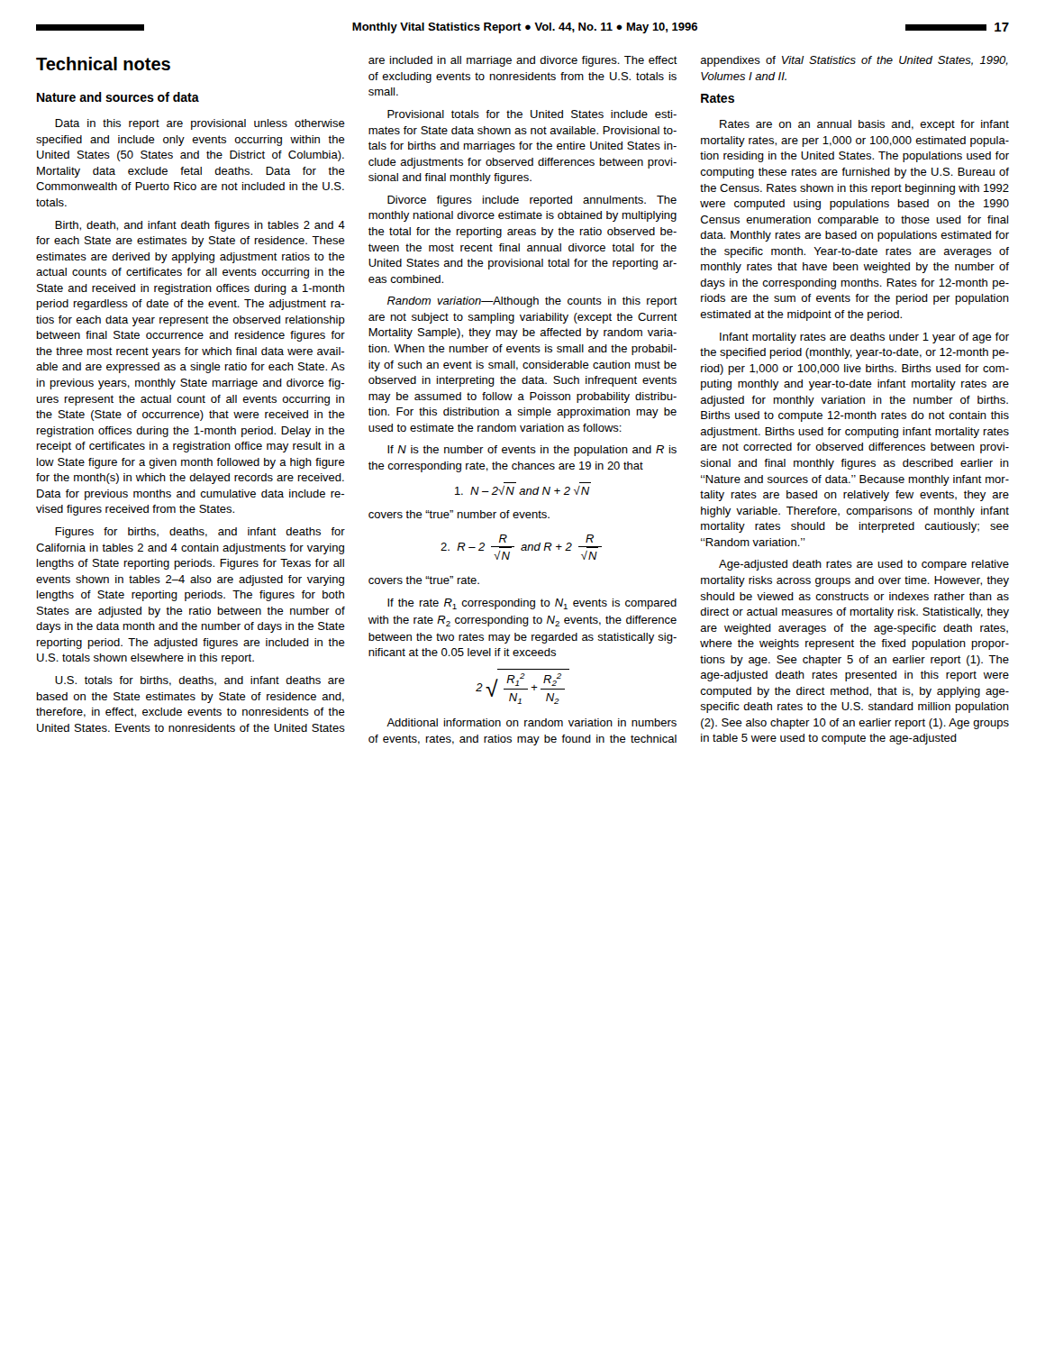Monthly Vital Statistics Report ● Vol. 44, No. 11 ● May 10, 1996
17
Technical notes
Nature and sources of data
Data in this report are provisional unless otherwise specified and include only events occurring within the United States (50 States and the District of Columbia). Mortality data exclude fetal deaths. Data for the Commonwealth of Puerto Rico are not included in the U.S. totals.
Birth, death, and infant death figures in tables 2 and 4 for each State are estimates by State of residence. These estimates are derived by applying adjustment ratios to the actual counts of certificates for all events occurring in the State and received in registration offices during a 1-month period regardless of date of the event. The adjustment ratios for each data year represent the observed relationship between final State occurrence and residence figures for the three most recent years for which final data were available and are expressed as a single ratio for each State. As in previous years, monthly State marriage and divorce figures represent the actual count of all events occurring in the State (State of occurrence) that were received in the registration offices during the 1-month period. Delay in the receipt of certificates in a registration office may result in a low State figure for a given month followed by a high figure for the month(s) in which the delayed records are received. Data for previous months and cumulative data include revised figures received from the States.
Figures for births, deaths, and infant deaths for California in tables 2 and 4 contain adjustments for varying lengths of State reporting periods. Figures for Texas for all events shown in tables 2–4 also are adjusted for varying lengths of State reporting periods. The figures for both States are adjusted by the ratio between the number of days in the data month and the number of days in the State reporting period. The adjusted figures are included in the U.S. totals shown elsewhere in this report.
U.S. totals for births, deaths, and infant deaths are based on the State estimates by State of residence and, therefore, in effect, exclude events to nonresidents of the United States. Events to nonresidents of the United States are included in all marriage and divorce figures. The effect of excluding events to nonresidents from the U.S. totals is small.
Provisional totals for the United States include estimates for State data shown as not available. Provisional totals for births and marriages for the entire United States include adjustments for observed differences between provisional and final monthly figures.
Divorce figures include reported annulments. The monthly national divorce estimate is obtained by multiplying the total for the reporting areas by the ratio observed between the most recent final annual divorce total for the United States and the provisional total for the reporting areas combined.
Random variation—Although the counts in this report are not subject to sampling variability (except the Current Mortality Sample), they may be affected by random variation. When the number of events is small and the probability of such an event is small, considerable caution must be observed in interpreting the data. Such infrequent events may be assumed to follow a Poisson probability distribution. For this distribution a simple approximation may be used to estimate the random variation as follows:
If N is the number of events in the population and R is the corresponding rate, the chances are 19 in 20 that
1. N – 2√N and N + 2 √N
covers the “true” number of events.
2. R – 2 R√N and R + 2 R√N
covers the “true” rate.
If the rate R1 corresponding to N1 events is compared with the rate R2 corresponding to N2 events, the difference between the two rates may be regarded as statistically significant at the 0.05 level if it exceeds
2 √R12 N1+R22 N2
Additional information on random variation in numbers of events, rates, and ratios may be found in the technical appendixes of Vital Statistics of the United States, 1990, Volumes I and II.
Rates
Rates are on an annual basis and, except for infant mortality rates, are per 1,000 or 100,000 estimated population residing in the United States. The populations used for computing these rates are furnished by the U.S. Bureau of the Census. Rates shown in this report beginning with 1992 were computed using populations based on the 1990 Census enumeration comparable to those used for final data. Monthly rates are based on populations estimated for the specific month. Year-to-date rates are averages of monthly rates that have been weighted by the number of days in the corresponding months. Rates for 12-month periods are the sum of events for the period per population estimated at the midpoint of the period.
Infant mortality rates are deaths under 1 year of age for the specified period (monthly, year-to-date, or 12-month period) per 1,000 or 100,000 live births. Births used for computing monthly and year-to-date infant mortality rates are adjusted for monthly variation in the number of births. Births used to compute 12-month rates do not contain this adjustment. Births used for computing infant mortality rates are not corrected for observed differences between provisional and final monthly figures as described earlier in ‘‘Nature and sources of data.’’ Because monthly infant mortality rates are based on relatively few events, they are highly variable. Therefore, comparisons of monthly infant mortality rates should be interpreted cautiously; see ‘‘Random variation.’’
Age-adjusted death rates are used to compare relative mortality risks across groups and over time. However, they should be viewed as constructs or indexes rather than as direct or actual measures of mortality risk. Statistically, they are weighted averages of the age-specific death rates, where the weights represent the fixed population proportions by age. See chapter 5 of an earlier report (1). The age-adjusted death rates presented in this report were computed by the direct method, that is, by applying age-specific death rates to the U.S. standard million population (2). See also chapter 10 of an earlier report (1). Age groups in table 5 were used to compute the age-adjusted